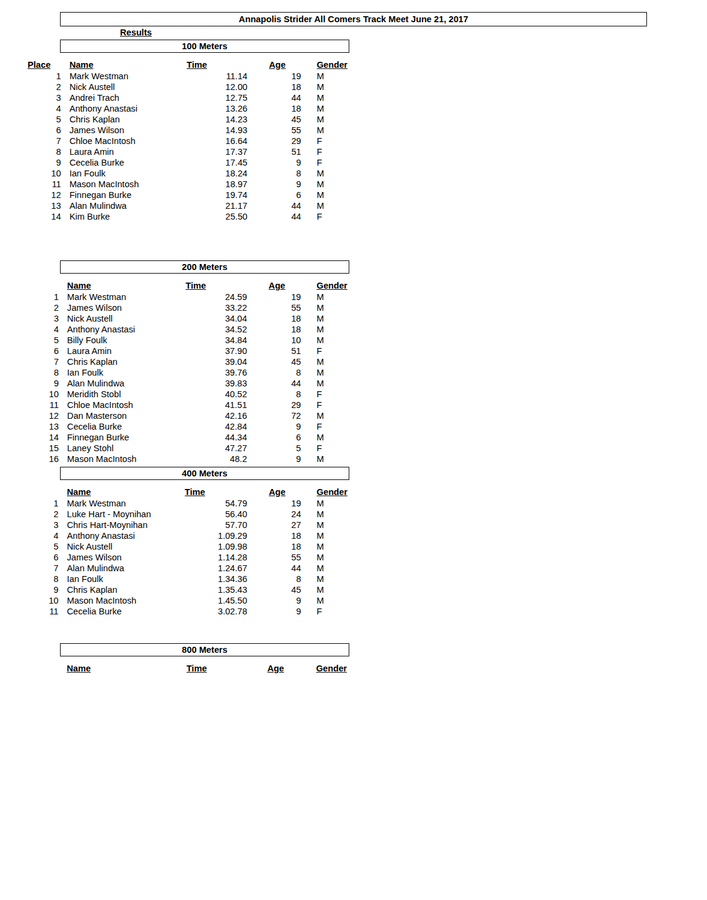Annapolis Strider All Comers Track Meet June 21, 2017
Results
100 Meters
| Place | Name | Time | Age | Gender |
| --- | --- | --- | --- | --- |
| 1 | Mark Westman | 11.14 | 19 | M |
| 2 | Nick Austell | 12.00 | 18 | M |
| 3 | Andrei Trach | 12.75 | 44 | M |
| 4 | Anthony Anastasi | 13.26 | 18 | M |
| 5 | Chris Kaplan | 14.23 | 45 | M |
| 6 | James Wilson | 14.93 | 55 | M |
| 7 | Chloe MacIntosh | 16.64 | 29 | F |
| 8 | Laura Amin | 17.37 | 51 | F |
| 9 | Cecelia Burke | 17.45 | 9 | F |
| 10 | Ian Foulk | 18.24 | 8 | M |
| 11 | Mason MacIntosh | 18.97 | 9 | M |
| 12 | Finnegan Burke | 19.74 | 6 | M |
| 13 | Alan Mulindwa | 21.17 | 44 | M |
| 14 | Kim Burke | 25.50 | 44 | F |
200 Meters
| | Name | Time | Age | Gender |
| --- | --- | --- | --- | --- |
| 1 | Mark Westman | 24.59 | 19 | M |
| 2 | James Wilson | 33.22 | 55 | M |
| 3 | Nick Austell | 34.04 | 18 | M |
| 4 | Anthony Anastasi | 34.52 | 18 | M |
| 5 | Billy Foulk | 34.84 | 10 | M |
| 6 | Laura Amin | 37.90 | 51 | F |
| 7 | Chris Kaplan | 39.04 | 45 | M |
| 8 | Ian Foulk | 39.76 | 8 | M |
| 9 | Alan Mulindwa | 39.83 | 44 | M |
| 10 | Meridith Stobl | 40.52 | 8 | F |
| 11 | Chloe MacIntosh | 41.51 | 29 | F |
| 12 | Dan Masterson | 42.16 | 72 | M |
| 13 | Cecelia Burke | 42.84 | 9 | F |
| 14 | Finnegan Burke | 44.34 | 6 | M |
| 15 | Laney Stohl | 47.27 | 5 | F |
| 16 | Mason MacIntosh | 48.2 | 9 | M |
400 Meters
| | Name | Time | Age | Gender |
| --- | --- | --- | --- | --- |
| 1 | Mark Westman | 54.79 | 19 | M |
| 2 | Luke Hart - Moynihan | 56.40 | 24 | M |
| 3 | Chris Hart-Moynihan | 57.70 | 27 | M |
| 4 | Anthony Anastasi | 1.09.29 | 18 | M |
| 5 | Nick Austell | 1.09.98 | 18 | M |
| 6 | James Wilson | 1.14.28 | 55 | M |
| 7 | Alan Mulindwa | 1.24.67 | 44 | M |
| 8 | Ian Foulk | 1.34.36 | 8 | M |
| 9 | Chris Kaplan | 1.35.43 | 45 | M |
| 10 | Mason MacIntosh | 1.45.50 | 9 | M |
| 11 | Cecelia Burke | 3.02.78 | 9 | F |
800 Meters
| | Name | Time | Age | Gender |
| --- | --- | --- | --- | --- |